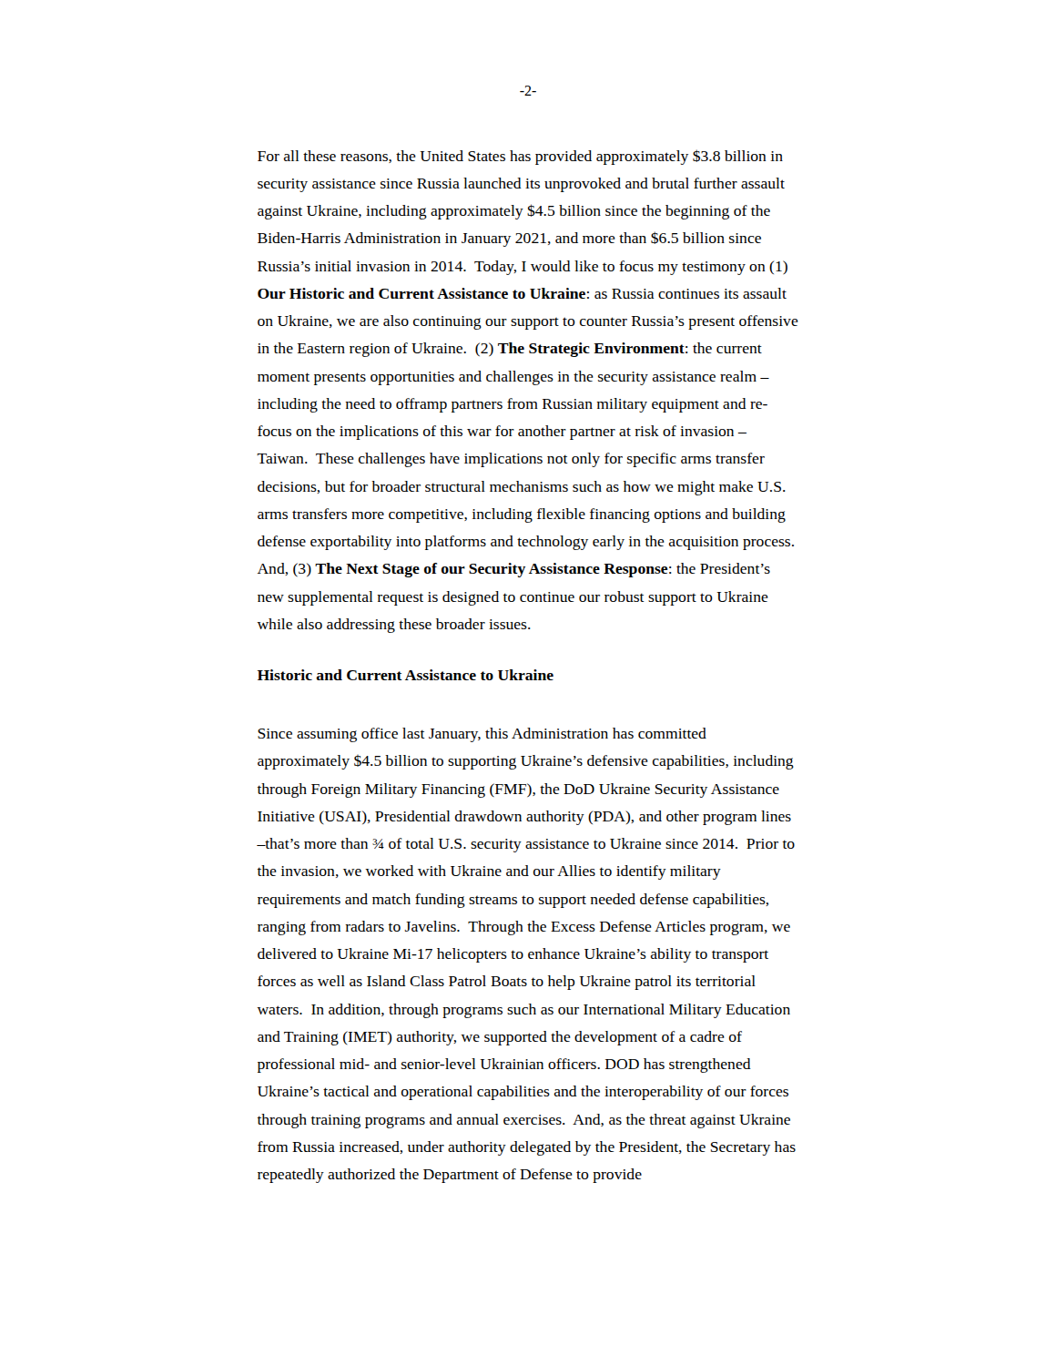-2-
For all these reasons, the United States has provided approximately $3.8 billion in security assistance since Russia launched its unprovoked and brutal further assault against Ukraine, including approximately $4.5 billion since the beginning of the Biden-Harris Administration in January 2021, and more than $6.5 billion since Russia’s initial invasion in 2014. Today, I would like to focus my testimony on (1) Our Historic and Current Assistance to Ukraine: as Russia continues its assault on Ukraine, we are also continuing our support to counter Russia’s present offensive in the Eastern region of Ukraine. (2) The Strategic Environment: the current moment presents opportunities and challenges in the security assistance realm – including the need to offramp partners from Russian military equipment and re-focus on the implications of this war for another partner at risk of invasion – Taiwan. These challenges have implications not only for specific arms transfer decisions, but for broader structural mechanisms such as how we might make U.S. arms transfers more competitive, including flexible financing options and building defense exportability into platforms and technology early in the acquisition process. And, (3) The Next Stage of our Security Assistance Response: the President’s new supplemental request is designed to continue our robust support to Ukraine while also addressing these broader issues.
Historic and Current Assistance to Ukraine
Since assuming office last January, this Administration has committed approximately $4.5 billion to supporting Ukraine’s defensive capabilities, including through Foreign Military Financing (FMF), the DoD Ukraine Security Assistance Initiative (USAI), Presidential drawdown authority (PDA), and other program lines –that’s more than ¾ of total U.S. security assistance to Ukraine since 2014. Prior to the invasion, we worked with Ukraine and our Allies to identify military requirements and match funding streams to support needed defense capabilities, ranging from radars to Javelins. Through the Excess Defense Articles program, we delivered to Ukraine Mi-17 helicopters to enhance Ukraine’s ability to transport forces as well as Island Class Patrol Boats to help Ukraine patrol its territorial waters. In addition, through programs such as our International Military Education and Training (IMET) authority, we supported the development of a cadre of professional mid- and senior-level Ukrainian officers. DOD has strengthened Ukraine’s tactical and operational capabilities and the interoperability of our forces through training programs and annual exercises. And, as the threat against Ukraine from Russia increased, under authority delegated by the President, the Secretary has repeatedly authorized the Department of Defense to provide